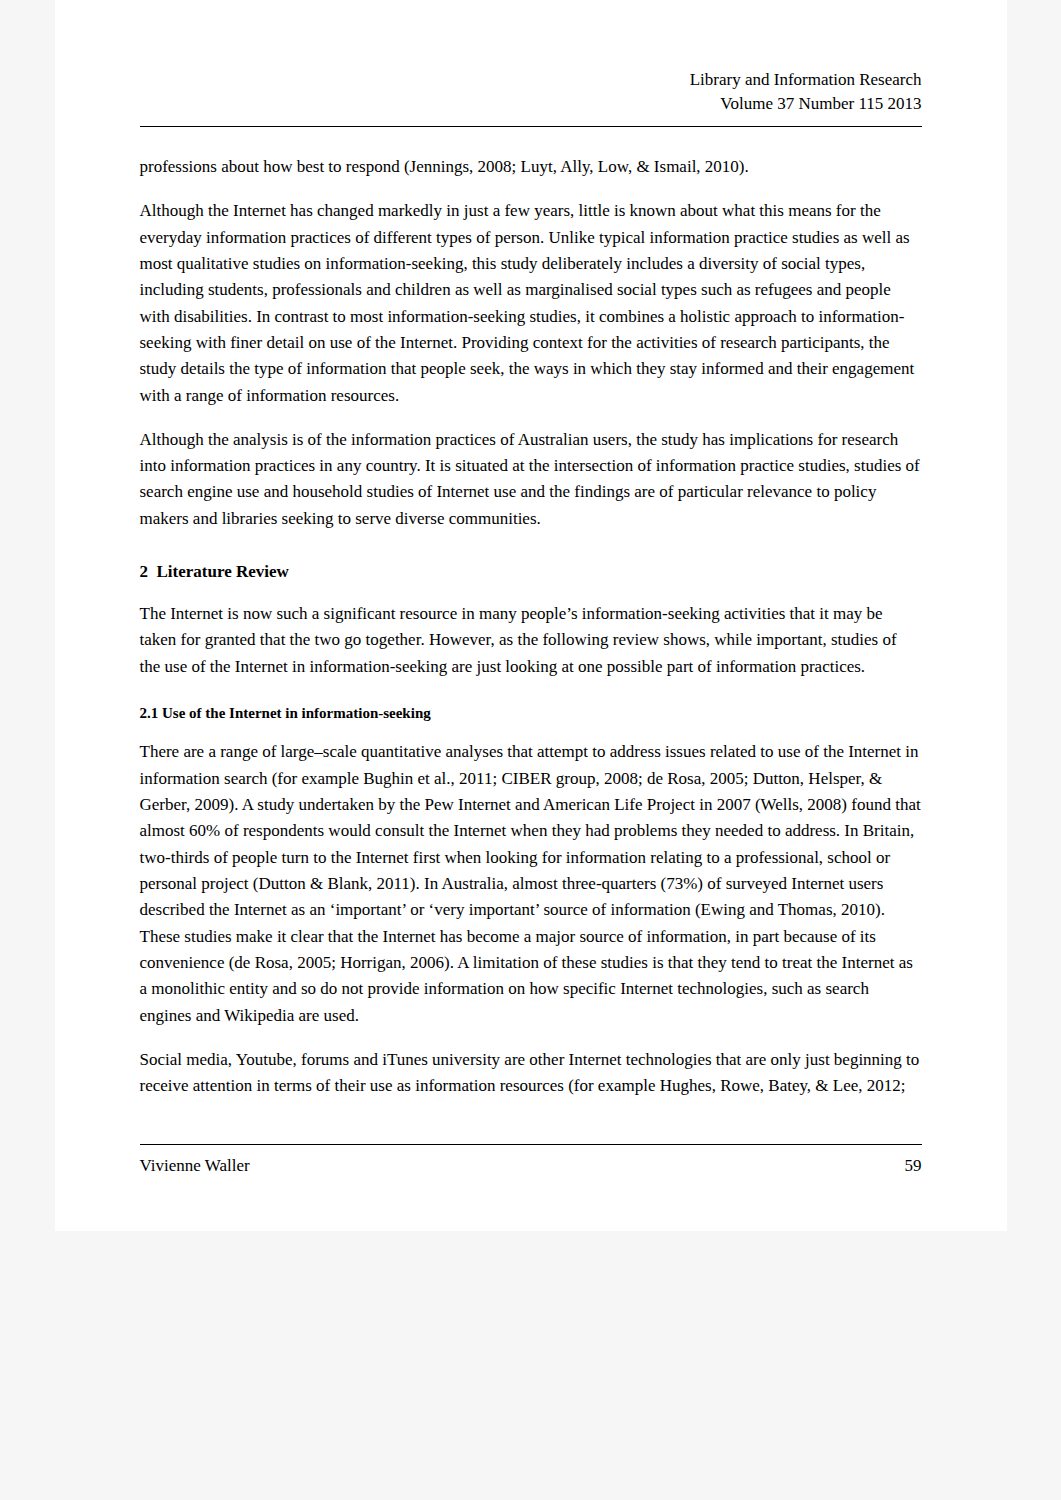Library and Information Research Volume 37 Number 115 2013
professions about how best to respond (Jennings, 2008; Luyt, Ally, Low, & Ismail, 2010).
Although the Internet has changed markedly in just a few years, little is known about what this means for the everyday information practices of different types of person. Unlike typical information practice studies as well as most qualitative studies on information-seeking, this study deliberately includes a diversity of social types, including students, professionals and children as well as marginalised social types such as refugees and people with disabilities. In contrast to most information-seeking studies, it combines a holistic approach to information-seeking with finer detail on use of the Internet. Providing context for the activities of research participants, the study details the type of information that people seek, the ways in which they stay informed and their engagement with a range of information resources.
Although the analysis is of the information practices of Australian users, the study has implications for research into information practices in any country. It is situated at the intersection of information practice studies, studies of search engine use and household studies of Internet use and the findings are of particular relevance to policy makers and libraries seeking to serve diverse communities.
2 Literature Review
The Internet is now such a significant resource in many people’s information-seeking activities that it may be taken for granted that the two go together. However, as the following review shows, while important, studies of the use of the Internet in information-seeking are just looking at one possible part of information practices.
2.1 Use of the Internet in information-seeking
There are a range of large–scale quantitative analyses that attempt to address issues related to use of the Internet in information search (for example Bughin et al., 2011; CIBER group, 2008; de Rosa, 2005; Dutton, Helsper, & Gerber, 2009). A study undertaken by the Pew Internet and American Life Project in 2007 (Wells, 2008) found that almost 60% of respondents would consult the Internet when they had problems they needed to address. In Britain, two-thirds of people turn to the Internet first when looking for information relating to a professional, school or personal project (Dutton & Blank, 2011). In Australia, almost three-quarters (73%) of surveyed Internet users described the Internet as an ‘important’ or ‘very important’ source of information (Ewing and Thomas, 2010). These studies make it clear that the Internet has become a major source of information, in part because of its convenience (de Rosa, 2005; Horrigan, 2006). A limitation of these studies is that they tend to treat the Internet as a monolithic entity and so do not provide information on how specific Internet technologies, such as search engines and Wikipedia are used.
Social media, Youtube, forums and iTunes university are other Internet technologies that are only just beginning to receive attention in terms of their use as information resources (for example Hughes, Rowe, Batey, & Lee, 2012;
Vivienne Waller 59